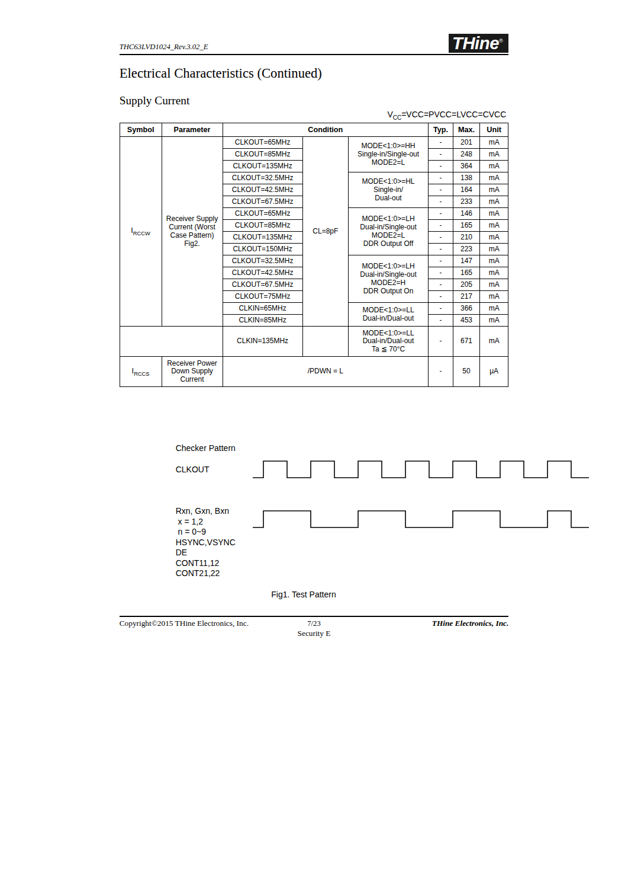THC63LVD1024_Rev.3.02_E
THine®
Electrical Characteristics (Continued)
Supply Current
VCC=VCC=PVCC=LVCC=CVCC
| Symbol | Parameter | Condition | Typ. | Max. | Unit |
| --- | --- | --- | --- | --- | --- |
| I RCCW | Receiver Supply Current (Worst Case Pattern) Fig2. | CLKOUT=65MHz | CL=8pF | MODE<1:0>=HH Single-in/Single-out MODE2=L | - | 201 | mA |
| CLKOUT=85MHz | - | 248 | mA |
| CLKOUT=135MHz | - | 364 | mA |
| CLKOUT=32.5MHz | MODE<1:0>=HL Single-in/ Dual-out | - | 138 | mA |
| CLKOUT=42.5MHz | - | 164 | mA |
| CLKOUT=67.5MHz | - | 233 | mA |
| CLKOUT=65MHz | MODE<1:0>=LH Dual-in/Single-out MODE2=L DDR Output Off | - | 146 | mA |
| CLKOUT=85MHz | - | 165 | mA |
| CLKOUT=135MHz | - | 210 | mA |
| CLKOUT=150MHz | - | 223 | mA |
| CLKOUT=32.5MHz | MODE<1:0>=LH Dual-in/Single-out MODE2=H DDR Output On | - | 147 | mA |
| CLKOUT=42.5MHz | - | 165 | mA |
| CLKOUT=67.5MHz | - | 205 | mA |
| CLKOUT=75MHz | - | 217 | mA |
| CLKIN=65MHz | MODE<1:0>=LL Dual-in/Dual-out | - | 366 | mA |
| CLKIN=85MHz | - | 453 | mA |
| | CLKIN=135MHz | | MODE<1:0>=LL Dual-in/Dual-out Ta ≦ 70°C | - | 671 | mA |
| I RCCS | Receiver Power Down Supply Current | /PDWN = L | - | 50 | μA |
Checker Pattern
CLKOUT
Rxn, Gxn, Bxn
x = 1,2
n = 0~9
HSYNC,VSYNC
DE
CONT11,12
CONT21,22
Fig1. Test Pattern
Copyright©2015 THine Electronics, Inc.
7/23
THine Electronics, Inc.
Security E